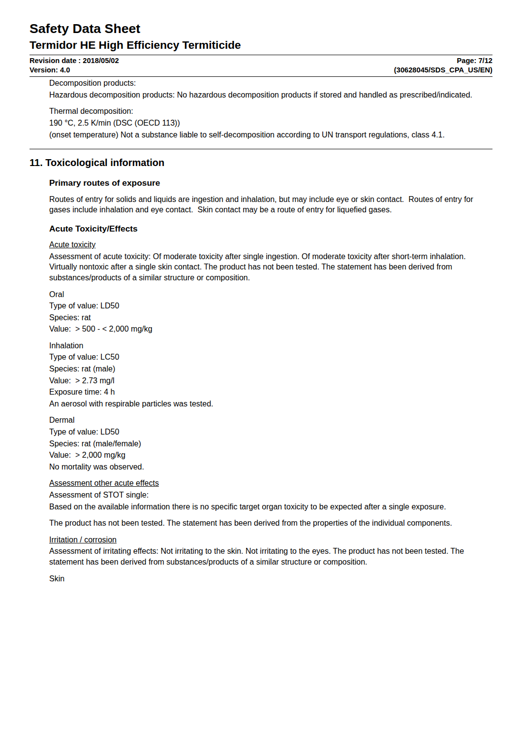Safety Data Sheet
Termidor HE High Efficiency Termiticide
Revision date : 2018/05/02
Page: 7/12
Version: 4.0
(30628045/SDS_CPA_US/EN)
Decomposition products:
Hazardous decomposition products: No hazardous decomposition products if stored and handled as prescribed/indicated.
Thermal decomposition:
190 °C, 2.5 K/min (DSC (OECD 113))
(onset temperature) Not a substance liable to self-decomposition according to UN transport regulations, class 4.1.
11. Toxicological information
Primary routes of exposure
Routes of entry for solids and liquids are ingestion and inhalation, but may include eye or skin contact. Routes of entry for gases include inhalation and eye contact. Skin contact may be a route of entry for liquefied gases.
Acute Toxicity/Effects
Acute toxicity
Assessment of acute toxicity: Of moderate toxicity after single ingestion. Of moderate toxicity after short-term inhalation. Virtually nontoxic after a single skin contact. The product has not been tested. The statement has been derived from substances/products of a similar structure or composition.
Oral
Type of value: LD50
Species: rat
Value: > 500 - < 2,000 mg/kg
Inhalation
Type of value: LC50
Species: rat (male)
Value: > 2.73 mg/l
Exposure time: 4 h
An aerosol with respirable particles was tested.
Dermal
Type of value: LD50
Species: rat (male/female)
Value: > 2,000 mg/kg
No mortality was observed.
Assessment other acute effects
Assessment of STOT single:
Based on the available information there is no specific target organ toxicity to be expected after a single exposure.
The product has not been tested. The statement has been derived from the properties of the individual components.
Irritation / corrosion
Assessment of irritating effects: Not irritating to the skin. Not irritating to the eyes. The product has not been tested. The statement has been derived from substances/products of a similar structure or composition.
Skin